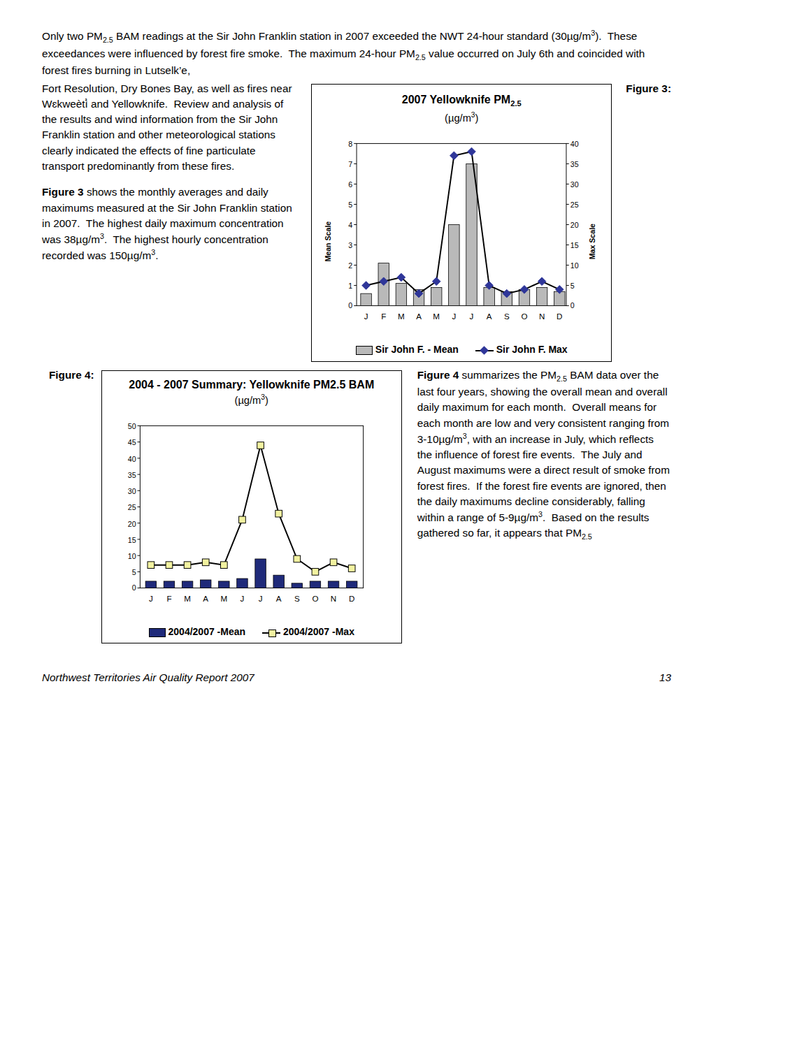Only two PM2.5 BAM readings at the Sir John Franklin station in 2007 exceeded the NWT 24-hour standard (30µg/m3). These exceedances were influenced by forest fire smoke. The maximum 24-hour PM2.5 value occurred on July 6th and coincided with forest fires burning in Lutselk’e,
Figure 3:
2007 Yellowknife PM2.5
(µg/m3)
8 7 6 5 4 3 2 1 0 40 35 30 25 20 15 10 5 0 Mean Scale Max Scale J F M A M J J A S O N D
Sir John F. - Mean Sir John F. Max
Fort Resolution, Dry Bones Bay, as well as fires near Wɛkweètì̀ and Yellowknife. Review and analysis of the results and wind information from the Sir John Franklin station and other meteorological stations clearly indicated the effects of fine particulate transport predominantly from these fires.
Figure 3 shows the monthly averages and daily maximums measured at the Sir John Franklin station in 2007. The highest daily maximum concentration was 38µg/m3. The highest hourly concentration recorded was 150µg/m3.
Figure 4:
2004 - 2007 Summary: Yellowknife PM2.5 BAM
(µg/m3)
50 45 40 35 30 25 20 15 10 5 0 J F M A M J J A S O N D
2004/2007 -Mean 2004/2007 -Max
Figure 4 summarizes the PM2.5 BAM data over the last four years, showing the overall mean and overall daily maximum for each month. Overall means for each month are low and very consistent ranging from 3-10µg/m3, with an increase in July, which reflects the influence of forest fire events. The July and August maximums were a direct result of smoke from forest fires. If the forest fire events are ignored, then the daily maximums decline considerably, falling within a range of 5-9µg/m3. Based on the results gathered so far, it appears that PM2.5
Northwest Territories Air Quality Report 2007 13